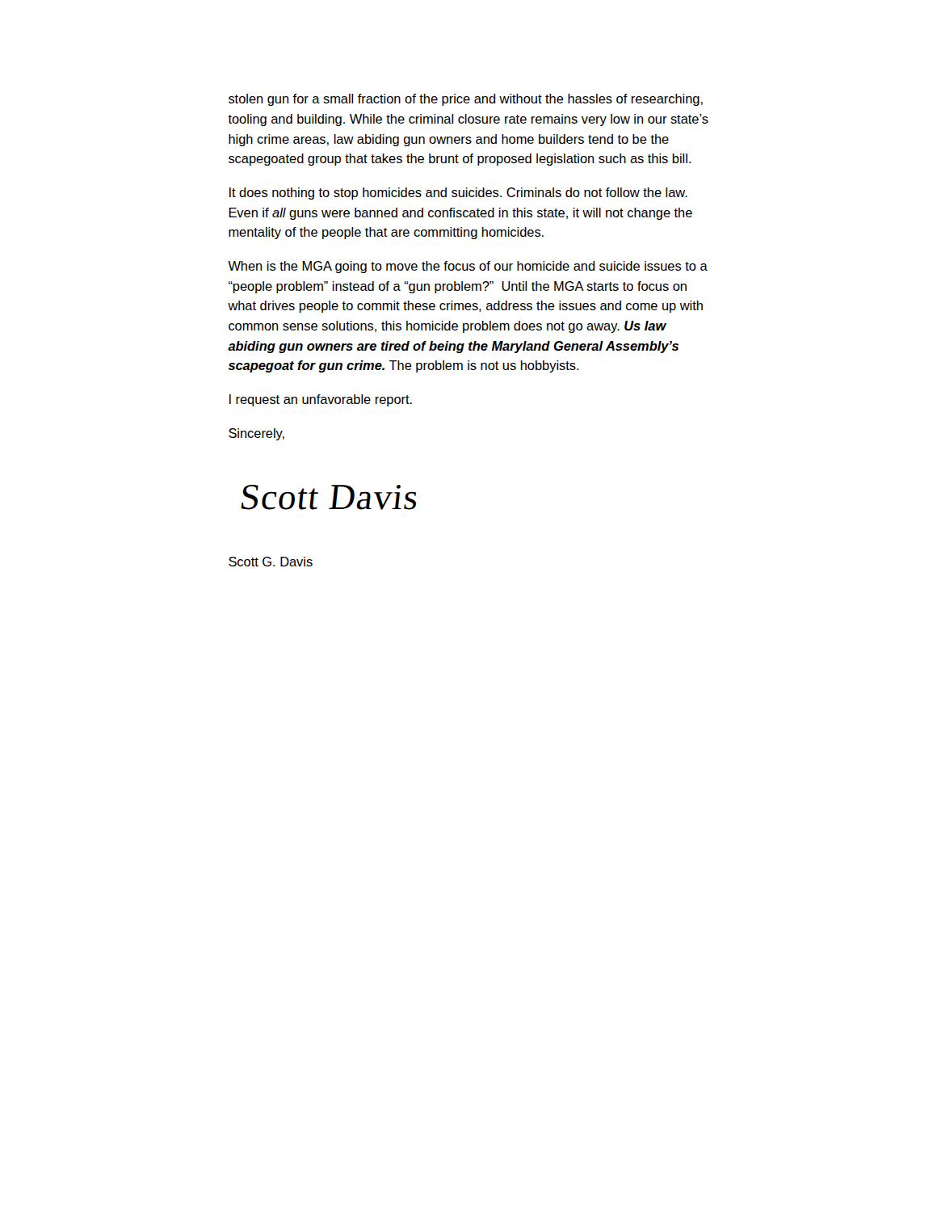stolen gun for a small fraction of the price and without the hassles of researching, tooling and building. While the criminal closure rate remains very low in our state’s high crime areas, law abiding gun owners and home builders tend to be the scapegoated group that takes the brunt of proposed legislation such as this bill.
It does nothing to stop homicides and suicides. Criminals do not follow the law. Even if all guns were banned and confiscated in this state, it will not change the mentality of the people that are committing homicides.
When is the MGA going to move the focus of our homicide and suicide issues to a “people problem” instead of a “gun problem?” Until the MGA starts to focus on what drives people to commit these crimes, address the issues and come up with common sense solutions, this homicide problem does not go away. Us law abiding gun owners are tired of being the Maryland General Assembly’s scapegoat for gun crime. The problem is not us hobbyists.
I request an unfavorable report.
Sincerely,
Scott Davis
Scott G. Davis